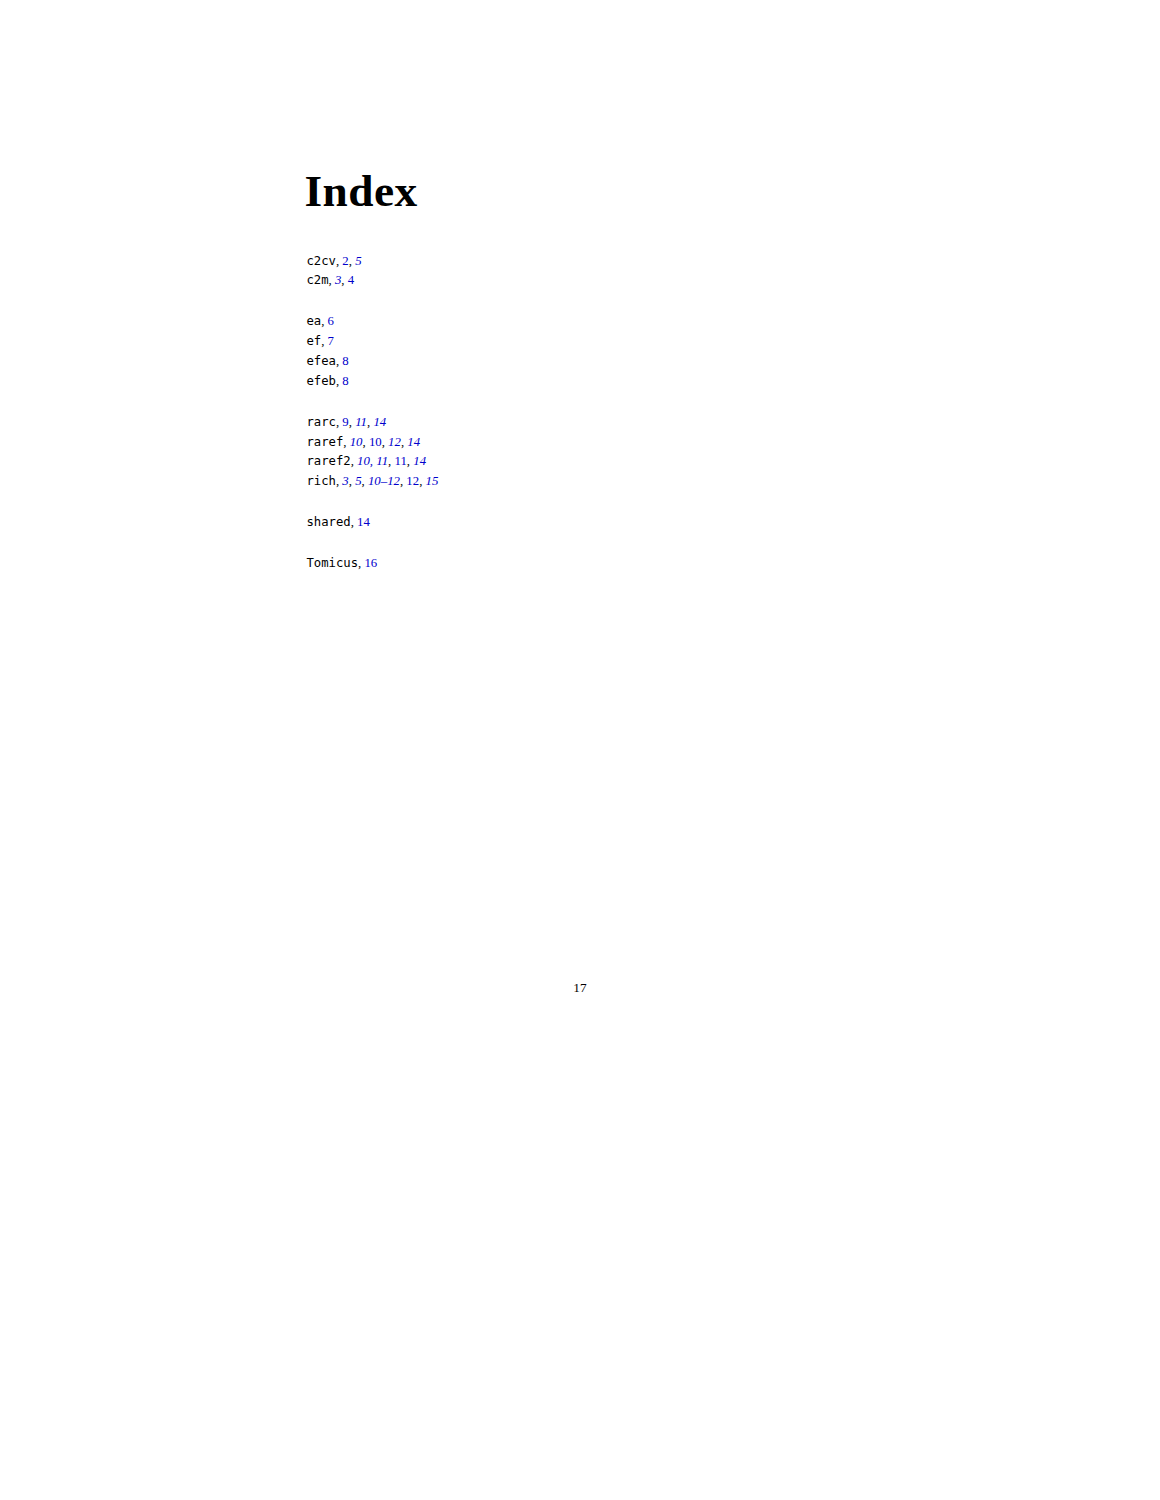Index
c2cv, 2, 5
c2m, 3, 4
ea, 6
ef, 7
efea, 8
efeb, 8
rarc, 9, 11, 14
raref, 10, 10, 12, 14
raref2, 10, 11, 11, 14
rich, 3, 5, 10–12, 12, 15
shared, 14
Tomicus, 16
17